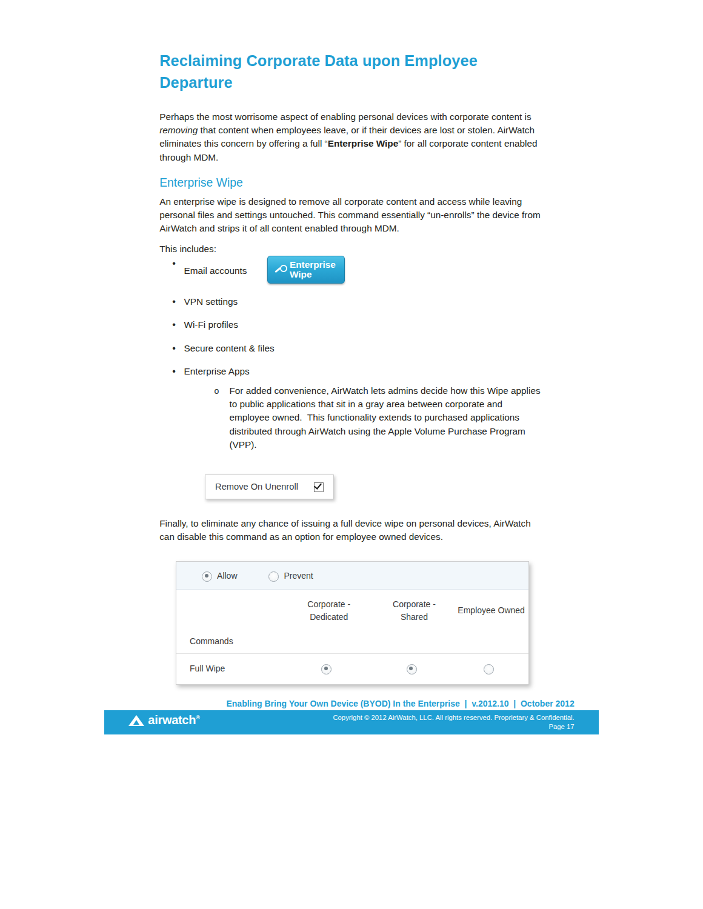Reclaiming Corporate Data upon Employee Departure
Perhaps the most worrisome aspect of enabling personal devices with corporate content is removing that content when employees leave, or if their devices are lost or stolen. AirWatch eliminates this concern by offering a full “Enterprise Wipe” for all corporate content enabled through MDM.
Enterprise Wipe
An enterprise wipe is designed to remove all corporate content and access while leaving personal files and settings untouched. This command essentially “un-enrolls” the device from AirWatch and strips it of all content enabled through MDM.
This includes:
Email accounts Enterprise
Wipe
VPN settings
Wi-Fi profiles
Secure content & files
Enterprise Apps
For added convenience, AirWatch lets admins decide how this Wipe applies to public applications that sit in a gray area between corporate and employee owned. This functionality extends to purchased applications distributed through AirWatch using the Apple Volume Purchase Program (VPP).
Remove On Unenroll
Finally, to eliminate any chance of issuing a full device wipe on personal devices, AirWatch can disable this command as an option for employee owned devices.
Allow Prevent
| | Corporate - Dedicated | Corporate - Shared | Employee Owned |
| --- | --- | --- | --- |
| Commands | | | |
| Full Wipe | | | |
Enabling Bring Your Own Device (BYOD) In the Enterprise | v.2012.10 | October 2012
airwatch®
Copyright © 2012 AirWatch, LLC. All rights reserved. Proprietary & Confidential.
Page 17